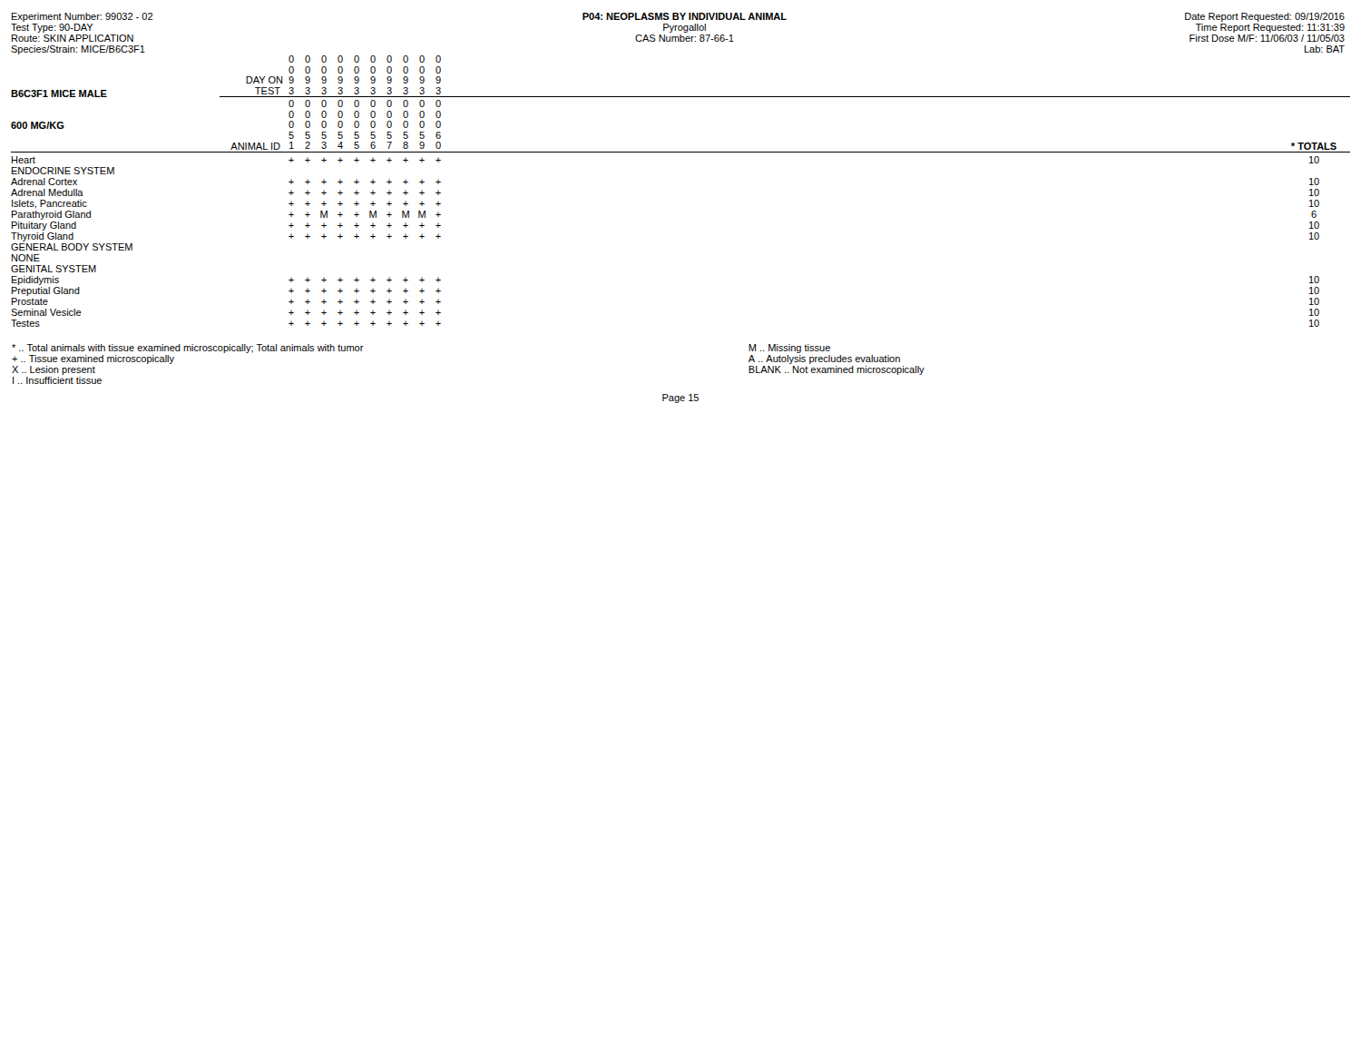| Experiment Number: 99032 - 02 | P04: NEOPLASMS BY INDIVIDUAL ANIMAL | Date Report Requested: 09/19/2016 |
| Test Type: 90-DAY | Pyrogallol | Time Report Requested: 11:31:39 |
| Route: SKIN APPLICATION | CAS Number: 87-66-1 | First Dose M/F: 11/06/03 / 11/05/03 |
| Species/Strain: MICE/B6C3F1 | | Lab: BAT |
| B6C3F1 MICE MALE | DAY ON TEST | 0 0 9 3 | 0 0 9 3 | 0 0 9 3 | 0 0 9 3 | 0 0 9 3 | 0 0 9 3 | 0 0 9 3 | 0 0 9 3 | 0 0 9 3 | 0 0 9 3 | | |
| 600 MG/KG | ANIMAL ID | 0 0 0 5 1 | 0 0 0 5 2 | 0 0 0 5 3 | 0 0 0 5 4 | 0 0 0 5 5 | 0 0 0 5 6 | 0 0 0 5 7 | 0 0 0 5 8 | 0 0 0 5 9 | 0 0 0 6 0 | | * TOTALS |
| Heart | | + | + | + | + | + | + | + | + | + | + | | 10 |
| ENDOCRINE SYSTEM |
| Adrenal Cortex | | + | + | + | + | + | + | + | + | + | + | | 10 |
| Adrenal Medulla | | + | + | + | + | + | + | + | + | + | + | | 10 |
| Islets, Pancreatic | | + | + | + | + | + | + | + | + | + | + | | 10 |
| Parathyroid Gland | | + | + | M | + | + | M | + | M | M | + | | 6 |
| Pituitary Gland | | + | + | + | + | + | + | + | + | + | + | | 10 |
| Thyroid Gland | | + | + | + | + | + | + | + | + | + | + | | 10 |
| GENERAL BODY SYSTEM |
| NONE | |
| GENITAL SYSTEM |
| Epididymis | | + | + | + | + | + | + | + | + | + | + | | 10 |
| Preputial Gland | | + | + | + | + | + | + | + | + | + | + | | 10 |
| Prostate | | + | + | + | + | + | + | + | + | + | + | | 10 |
| Seminal Vesicle | | + | + | + | + | + | + | + | + | + | + | | 10 |
| Testes | | + | + | + | + | + | + | + | + | + | + | | 10 |
| * .. Total animals with tissue examined microscopically; Total animals with tumor + .. Tissue examined microscopically X .. Lesion present I .. Insufficient tissue | M .. Missing tissue A .. Autolysis precludes evaluation BLANK .. Not examined microscopically |
Page 15